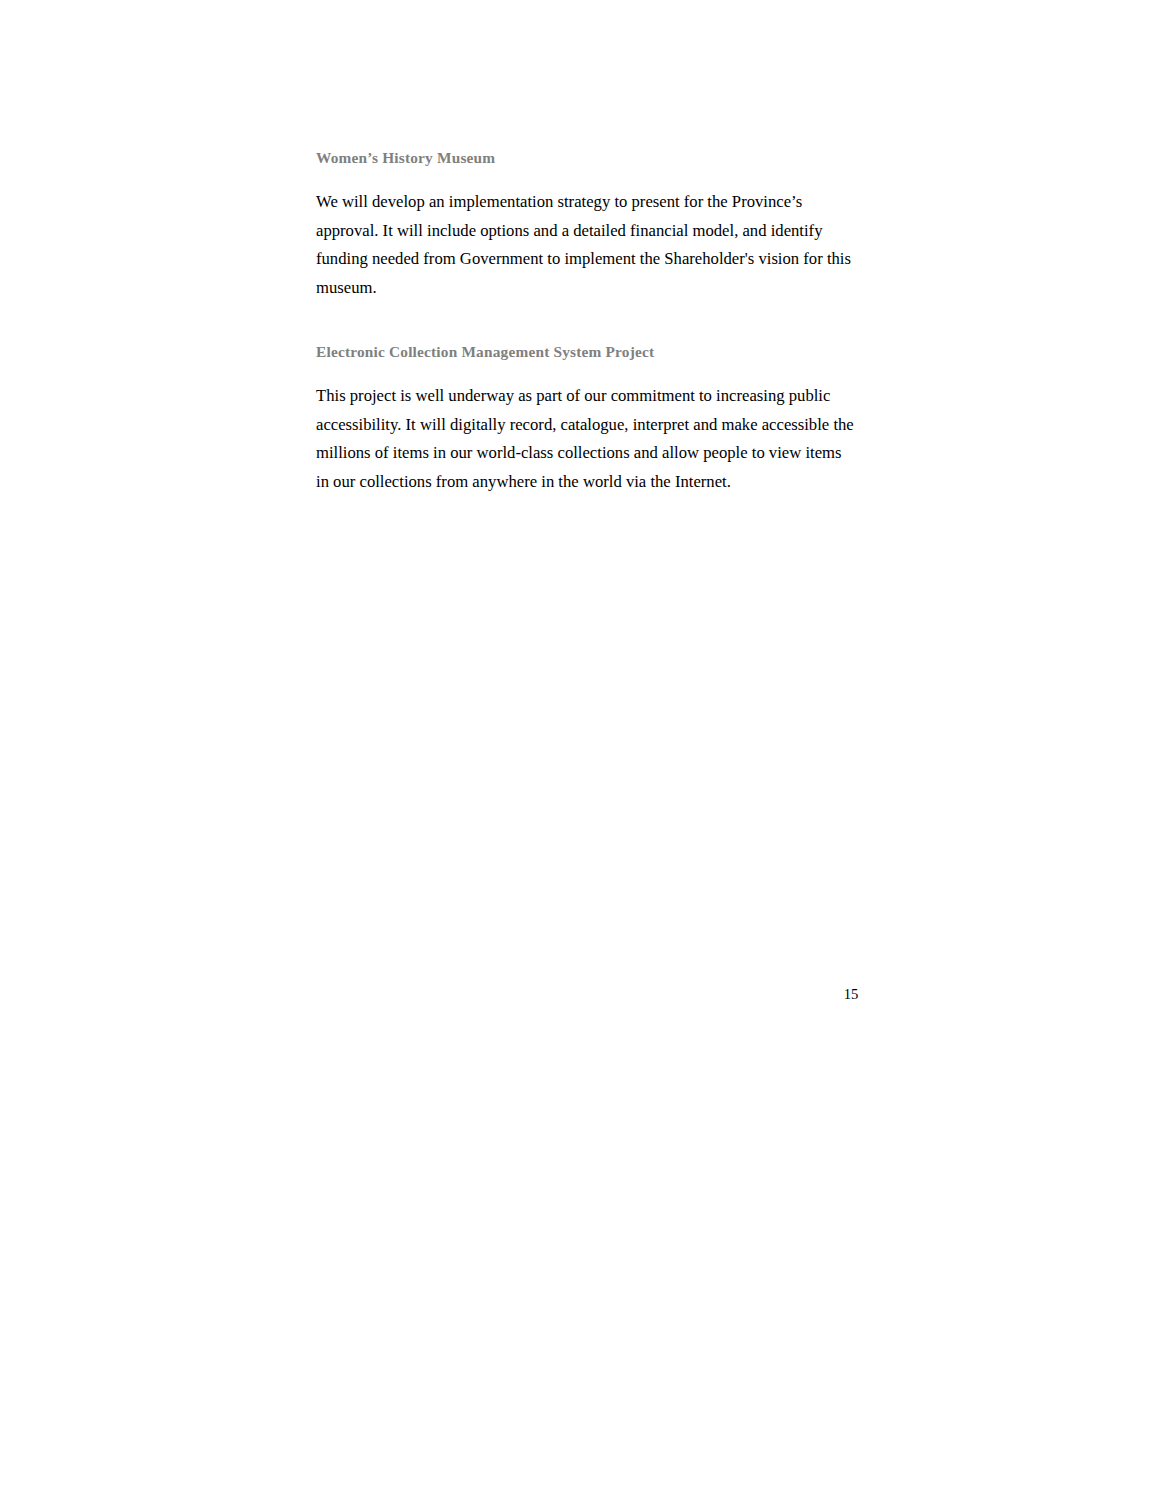Women’s History Museum
We will develop an implementation strategy to present for the Province’s approval. It will include options and a detailed financial model, and identify funding needed from Government to implement the Shareholder's vision for this museum.
Electronic Collection Management System Project
This project is well underway as part of our commitment to increasing public accessibility. It will digitally record, catalogue, interpret and make accessible the millions of items in our world-class collections and allow people to view items in our collections from anywhere in the world via the Internet.
15